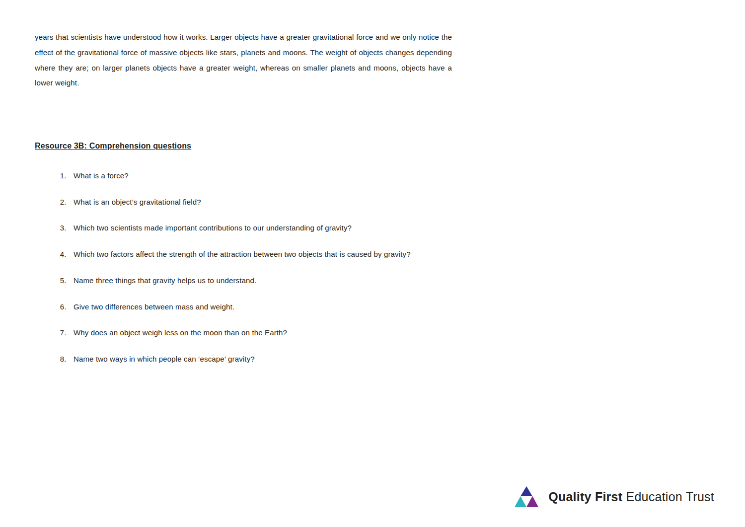years that scientists have understood how it works. Larger objects have a greater gravitational force and we only notice the effect of the gravitational force of massive objects like stars, planets and moons. The weight of objects changes depending where they are; on larger planets objects have a greater weight, whereas on smaller planets and moons, objects have a lower weight.
Resource 3B: Comprehension questions
What is a force?
What is an object’s gravitational field?
Which two scientists made important contributions to our understanding of gravity?
Which two factors affect the strength of the attraction between two objects that is caused by gravity?
Name three things that gravity helps us to understand.
Give two differences between mass and weight.
Why does an object weigh less on the moon than on the Earth?
Name two ways in which people can ‘escape’ gravity?
Quality First Education Trust